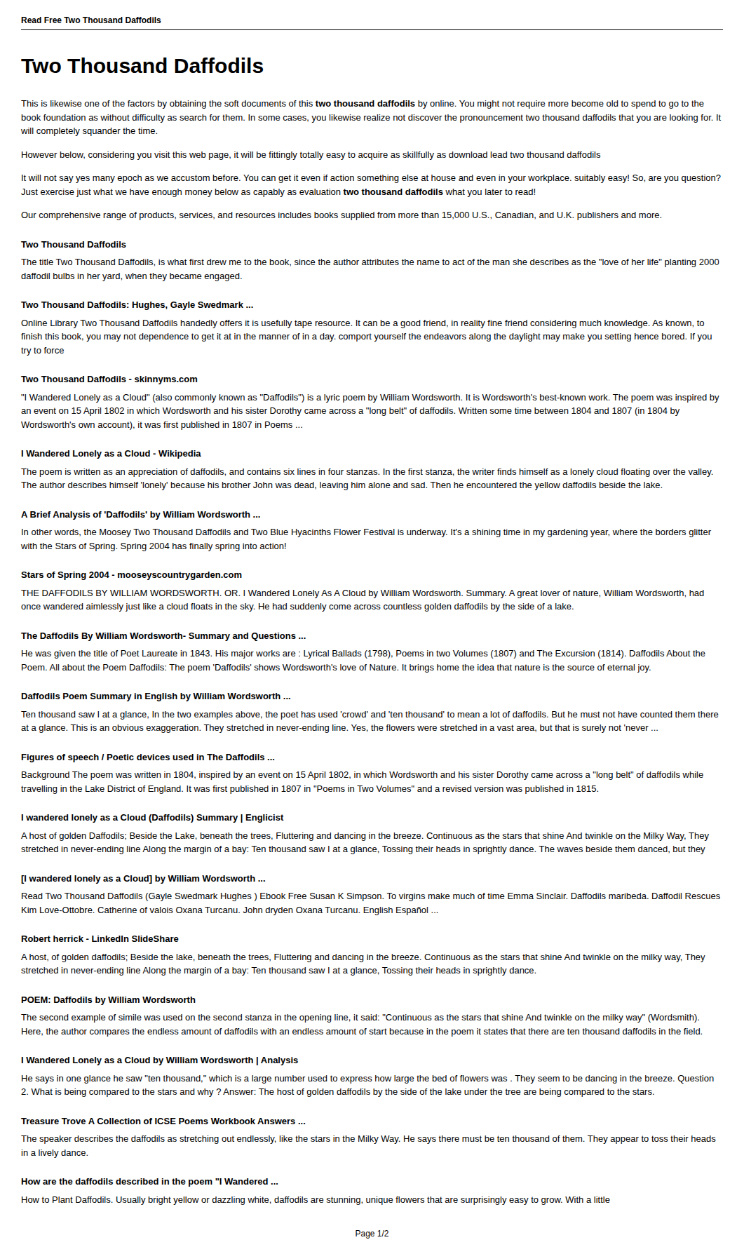Read Free Two Thousand Daffodils
Two Thousand Daffodils
This is likewise one of the factors by obtaining the soft documents of this two thousand daffodils by online. You might not require more become old to spend to go to the book foundation as without difficulty as search for them. In some cases, you likewise realize not discover the pronouncement two thousand daffodils that you are looking for. It will completely squander the time.
However below, considering you visit this web page, it will be fittingly totally easy to acquire as skillfully as download lead two thousand daffodils
It will not say yes many epoch as we accustom before. You can get it even if action something else at house and even in your workplace. suitably easy! So, are you question? Just exercise just what we have enough money below as capably as evaluation two thousand daffodils what you later to read!
Our comprehensive range of products, services, and resources includes books supplied from more than 15,000 U.S., Canadian, and U.K. publishers and more.
Two Thousand Daffodils
The title Two Thousand Daffodils, is what first drew me to the book, since the author attributes the name to act of the man she describes as the "love of her life" planting 2000 daffodil bulbs in her yard, when they became engaged.
Two Thousand Daffodils: Hughes, Gayle Swedmark ...
Online Library Two Thousand Daffodils handedly offers it is usefully tape resource. It can be a good friend, in reality fine friend considering much knowledge. As known, to finish this book, you may not dependence to get it at in the manner of in a day. comport yourself the endeavors along the daylight may make you setting hence bored. If you try to force
Two Thousand Daffodils - skinnyms.com
"I Wandered Lonely as a Cloud" (also commonly known as "Daffodils") is a lyric poem by William Wordsworth. It is Wordsworth's best-known work. The poem was inspired by an event on 15 April 1802 in which Wordsworth and his sister Dorothy came across a "long belt" of daffodils. Written some time between 1804 and 1807 (in 1804 by Wordsworth's own account), it was first published in 1807 in Poems ...
I Wandered Lonely as a Cloud - Wikipedia
The poem is written as an appreciation of daffodils, and contains six lines in four stanzas. In the first stanza, the writer finds himself as a lonely cloud floating over the valley. The author describes himself 'lonely' because his brother John was dead, leaving him alone and sad. Then he encountered the yellow daffodils beside the lake.
A Brief Analysis of 'Daffodils' by William Wordsworth ...
In other words, the Moosey Two Thousand Daffodils and Two Blue Hyacinths Flower Festival is underway. It's a shining time in my gardening year, where the borders glitter with the Stars of Spring. Spring 2004 has finally spring into action!
Stars of Spring 2004 - mooseyscountrygarden.com
THE DAFFODILS BY WILLIAM WORDSWORTH. OR. I Wandered Lonely As A Cloud by William Wordsworth. Summary. A great lover of nature, William Wordsworth, had once wandered aimlessly just like a cloud floats in the sky. He had suddenly come across countless golden daffodils by the side of a lake.
The Daffodils By William Wordsworth- Summary and Questions ...
He was given the title of Poet Laureate in 1843. His major works are : Lyrical Ballads (1798), Poems in two Volumes (1807) and The Excursion (1814). Daffodils About the Poem. All about the Poem Daffodils: The poem 'Daffodils' shows Wordsworth's love of Nature. It brings home the idea that nature is the source of eternal joy.
Daffodils Poem Summary in English by William Wordsworth ...
Ten thousand saw I at a glance, In the two examples above, the poet has used 'crowd' and 'ten thousand' to mean a lot of daffodils. But he must not have counted them there at a glance. This is an obvious exaggeration. They stretched in never-ending line. Yes, the flowers were stretched in a vast area, but that is surely not 'never ...
Figures of speech / Poetic devices used in The Daffodils ...
Background The poem was written in 1804, inspired by an event on 15 April 1802, in which Wordsworth and his sister Dorothy came across a "long belt" of daffodils while travelling in the Lake District of England. It was first published in 1807 in "Poems in Two Volumes" and a revised version was published in 1815.
I wandered lonely as a Cloud (Daffodils) Summary | Englicist
A host of golden Daffodils; Beside the Lake, beneath the trees, Fluttering and dancing in the breeze. Continuous as the stars that shine And twinkle on the Milky Way, They stretched in never-ending line Along the margin of a bay: Ten thousand saw I at a glance, Tossing their heads in sprightly dance. The waves beside them danced, but they
[I wandered lonely as a Cloud] by William Wordsworth ...
Read Two Thousand Daffodils (Gayle Swedmark Hughes ) Ebook Free Susan K Simpson. To virgins make much of time Emma Sinclair. Daffodils maribeda. Daffodil Rescues Kim Love-Ottobre. Catherine of valois Oxana Turcanu. John dryden Oxana Turcanu. English Español ...
Robert herrick - LinkedIn SlideShare
A host, of golden daffodils; Beside the lake, beneath the trees, Fluttering and dancing in the breeze. Continuous as the stars that shine And twinkle on the milky way, They stretched in never-ending line Along the margin of a bay: Ten thousand saw I at a glance, Tossing their heads in sprightly dance.
POEM: Daffodils by William Wordsworth
The second example of simile was used on the second stanza in the opening line, it said: "Continuous as the stars that shine And twinkle on the milky way" (Wordsmith). Here, the author compares the endless amount of daffodils with an endless amount of start because in the poem it states that there are ten thousand daffodils in the field.
I Wandered Lonely as a Cloud by William Wordsworth | Analysis
He says in one glance he saw "ten thousand," which is a large number used to express how large the bed of flowers was . They seem to be dancing in the breeze. Question 2. What is being compared to the stars and why ? Answer: The host of golden daffodils by the side of the lake under the tree are being compared to the stars.
Treasure Trove A Collection of ICSE Poems Workbook Answers ...
The speaker describes the daffodils as stretching out endlessly, like the stars in the Milky Way. He says there must be ten thousand of them. They appear to toss their heads in a lively dance.
How are the daffodils described in the poem "I Wandered ...
How to Plant Daffodils. Usually bright yellow or dazzling white, daffodils are stunning, unique flowers that are surprisingly easy to grow. With a little
Page 1/2